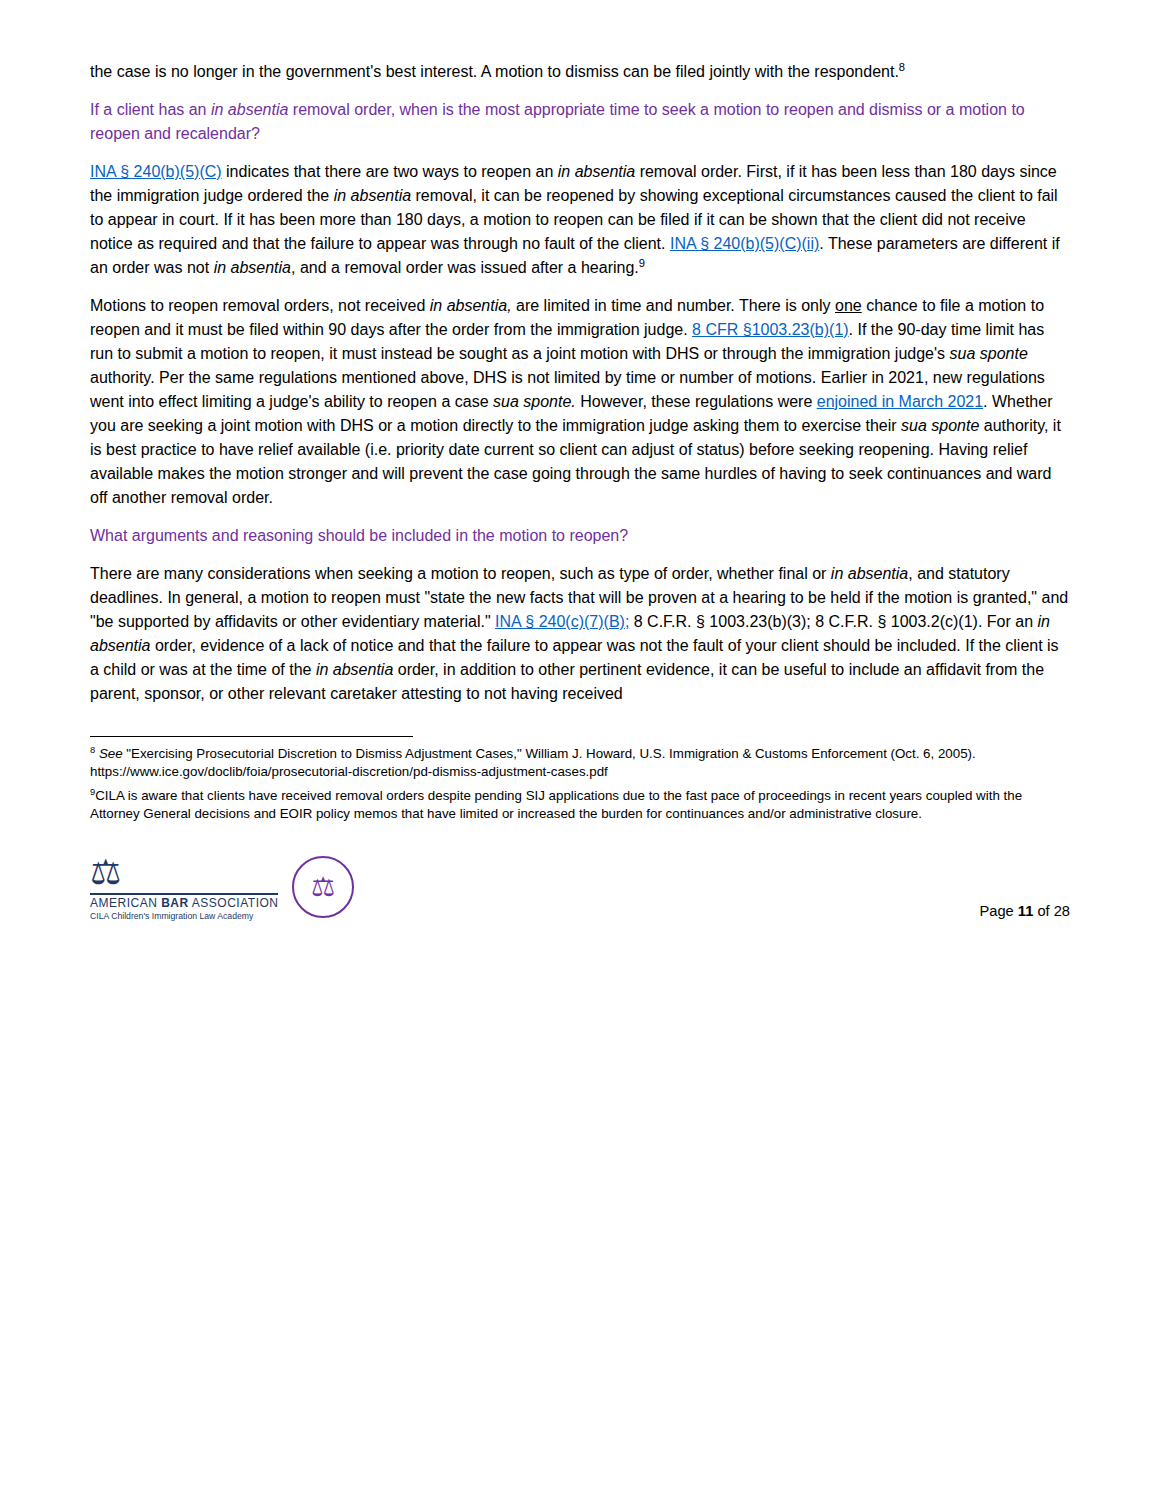the case is no longer in the government's best interest. A motion to dismiss can be filed jointly with the respondent.8
If a client has an in absentia removal order, when is the most appropriate time to seek a motion to reopen and dismiss or a motion to reopen and recalendar?
INA § 240(b)(5)(C) indicates that there are two ways to reopen an in absentia removal order. First, if it has been less than 180 days since the immigration judge ordered the in absentia removal, it can be reopened by showing exceptional circumstances caused the client to fail to appear in court. If it has been more than 180 days, a motion to reopen can be filed if it can be shown that the client did not receive notice as required and that the failure to appear was through no fault of the client. INA § 240(b)(5)(C)(ii). These parameters are different if an order was not in absentia, and a removal order was issued after a hearing.9
Motions to reopen removal orders, not received in absentia, are limited in time and number. There is only one chance to file a motion to reopen and it must be filed within 90 days after the order from the immigration judge. 8 CFR §1003.23(b)(1). If the 90-day time limit has run to submit a motion to reopen, it must instead be sought as a joint motion with DHS or through the immigration judge's sua sponte authority. Per the same regulations mentioned above, DHS is not limited by time or number of motions. Earlier in 2021, new regulations went into effect limiting a judge's ability to reopen a case sua sponte. However, these regulations were enjoined in March 2021. Whether you are seeking a joint motion with DHS or a motion directly to the immigration judge asking them to exercise their sua sponte authority, it is best practice to have relief available (i.e. priority date current so client can adjust of status) before seeking reopening. Having relief available makes the motion stronger and will prevent the case going through the same hurdles of having to seek continuances and ward off another removal order.
What arguments and reasoning should be included in the motion to reopen?
There are many considerations when seeking a motion to reopen, such as type of order, whether final or in absentia, and statutory deadlines. In general, a motion to reopen must "state the new facts that will be proven at a hearing to be held if the motion is granted," and "be supported by affidavits or other evidentiary material." INA § 240(c)(7)(B); 8 C.F.R. § 1003.23(b)(3); 8 C.F.R. § 1003.2(c)(1). For an in absentia order, evidence of a lack of notice and that the failure to appear was not the fault of your client should be included. If the client is a child or was at the time of the in absentia order, in addition to other pertinent evidence, it can be useful to include an affidavit from the parent, sponsor, or other relevant caretaker attesting to not having received
8 See "Exercising Prosecutorial Discretion to Dismiss Adjustment Cases," William J. Howard, U.S. Immigration & Customs Enforcement (Oct. 6, 2005). https://www.ice.gov/doclib/foia/prosecutorial-discretion/pd-dismiss-adjustment-cases.pdf
9CILA is aware that clients have received removal orders despite pending SIJ applications due to the fast pace of proceedings in recent years coupled with the Attorney General decisions and EOIR policy memos that have limited or increased the burden for continuances and/or administrative closure.
⚖
AMERICAN BAR ASSOCIATION
CILA Children's Immigration Law Academy
⚖
Page 11 of 28